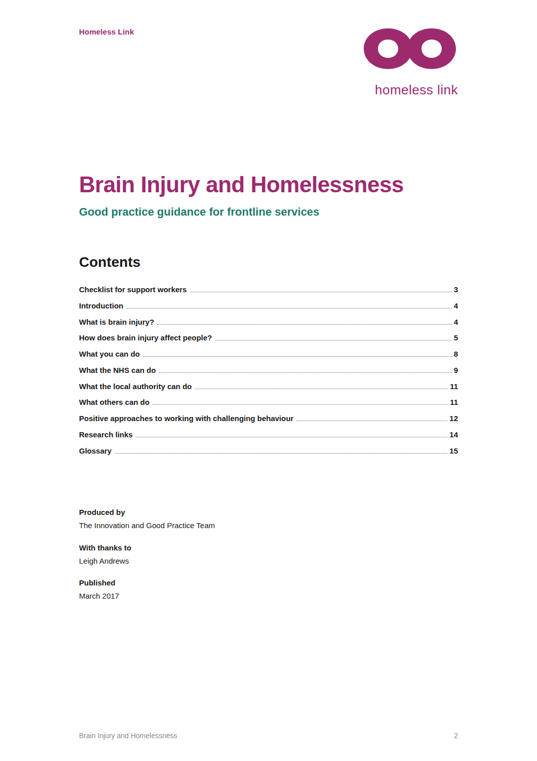Homeless Link
homeless link
Brain Injury and Homelessness
Good practice guidance for frontline services
Contents
Checklist for support workers 3
Introduction 4
What is brain injury? 4
How does brain injury affect people? 5
What you can do 8
What the NHS can do 9
What the local authority can do 11
What others can do 11
Positive approaches to working with challenging behaviour 12
Research links 14
Glossary 15
Produced by
The Innovation and Good Practice Team
With thanks to
Leigh Andrews
Published
March 2017
Brain Injury and Homelessness 2